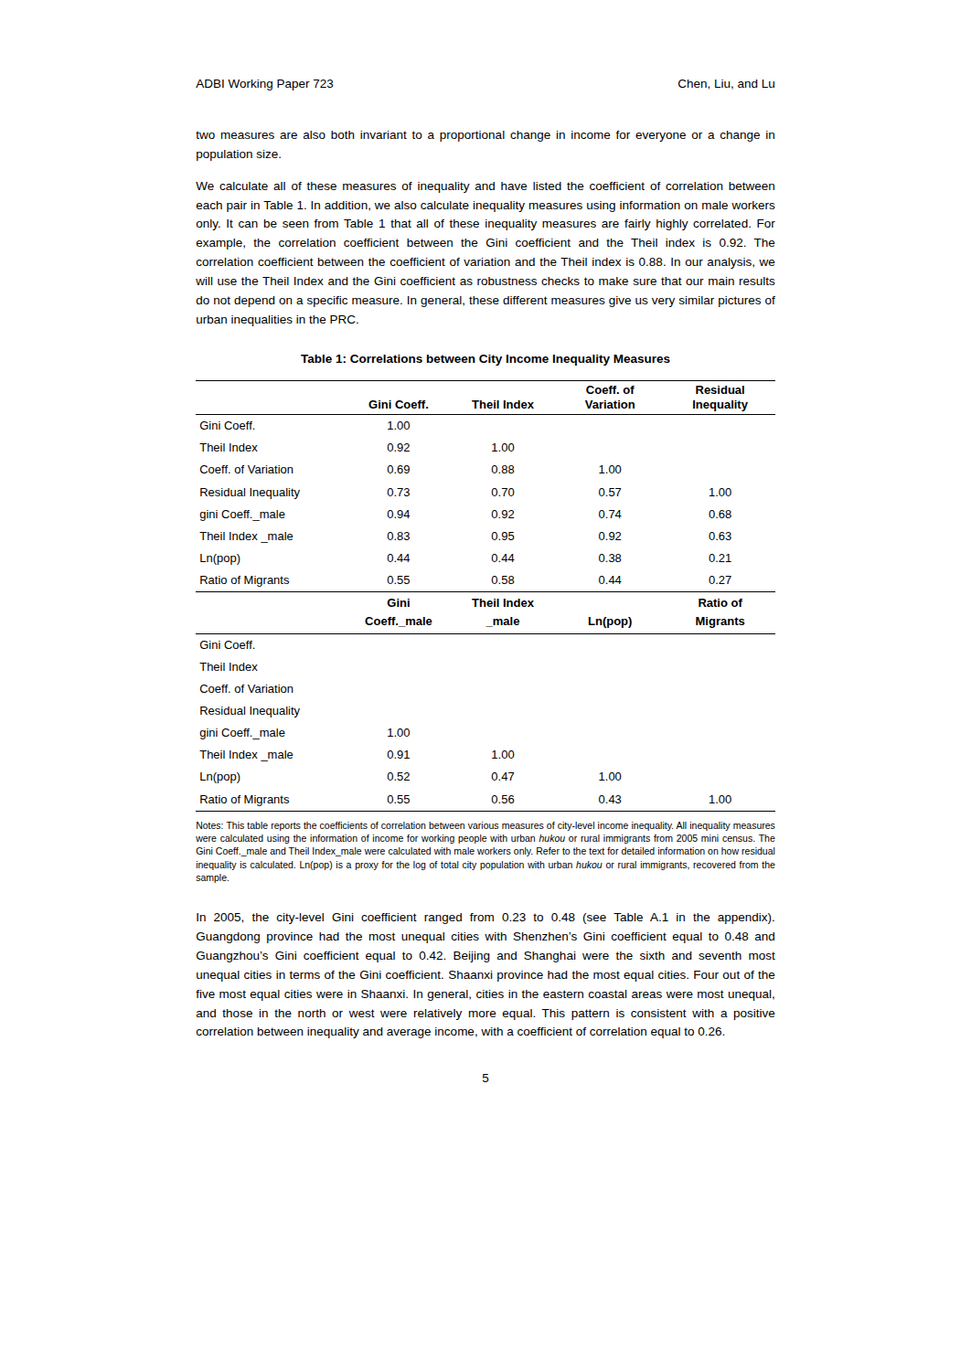ADBI Working Paper 723 Chen, Liu, and Lu
two measures are also both invariant to a proportional change in income for everyone or a change in population size.
We calculate all of these measures of inequality and have listed the coefficient of correlation between each pair in Table 1. In addition, we also calculate inequality measures using information on male workers only. It can be seen from Table 1 that all of these inequality measures are fairly highly correlated. For example, the correlation coefficient between the Gini coefficient and the Theil index is 0.92. The correlation coefficient between the coefficient of variation and the Theil index is 0.88. In our analysis, we will use the Theil Index and the Gini coefficient as robustness checks to make sure that our main results do not depend on a specific measure. In general, these different measures give us very similar pictures of urban inequalities in the PRC.
Table 1: Correlations between City Income Inequality Measures
| | Gini Coeff. | Theil Index | Coeff. of Variation | Residual Inequality |
| --- | --- | --- | --- | --- |
| Gini Coeff. | 1.00 | | | |
| Theil Index | 0.92 | 1.00 | | |
| Coeff. of Variation | 0.69 | 0.88 | 1.00 | |
| Residual Inequality | 0.73 | 0.70 | 0.57 | 1.00 |
| gini Coeff._male | 0.94 | 0.92 | 0.74 | 0.68 |
| Theil Index _male | 0.83 | 0.95 | 0.92 | 0.63 |
| Ln(pop) | 0.44 | 0.44 | 0.38 | 0.21 |
| Ratio of Migrants | 0.55 | 0.58 | 0.44 | 0.27 |
| | Gini Coeff._male | Theil Index _male | Ln(pop) | Ratio of Migrants |
| Gini Coeff. | | | | |
| Theil Index | | | | |
| Coeff. of Variation | | | | |
| Residual Inequality | | | | |
| gini Coeff._male | 1.00 | | | |
| Theil Index _male | 0.91 | 1.00 | | |
| Ln(pop) | 0.52 | 0.47 | 1.00 | |
| Ratio of Migrants | 0.55 | 0.56 | 0.43 | 1.00 |
Notes: This table reports the coefficients of correlation between various measures of city-level income inequality. All inequality measures were calculated using the information of income for working people with urban hukou or rural immigrants from 2005 mini census. The Gini Coeff._male and Theil Index_male were calculated with male workers only. Refer to the text for detailed information on how residual inequality is calculated. Ln(pop) is a proxy for the log of total city population with urban hukou or rural immigrants, recovered from the sample.
In 2005, the city-level Gini coefficient ranged from 0.23 to 0.48 (see Table A.1 in the appendix). Guangdong province had the most unequal cities with Shenzhen’s Gini coefficient equal to 0.48 and Guangzhou’s Gini coefficient equal to 0.42. Beijing and Shanghai were the sixth and seventh most unequal cities in terms of the Gini coefficient. Shaanxi province had the most equal cities. Four out of the five most equal cities were in Shaanxi. In general, cities in the eastern coastal areas were most unequal, and those in the north or west were relatively more equal. This pattern is consistent with a positive correlation between inequality and average income, with a coefficient of correlation equal to 0.26.
5